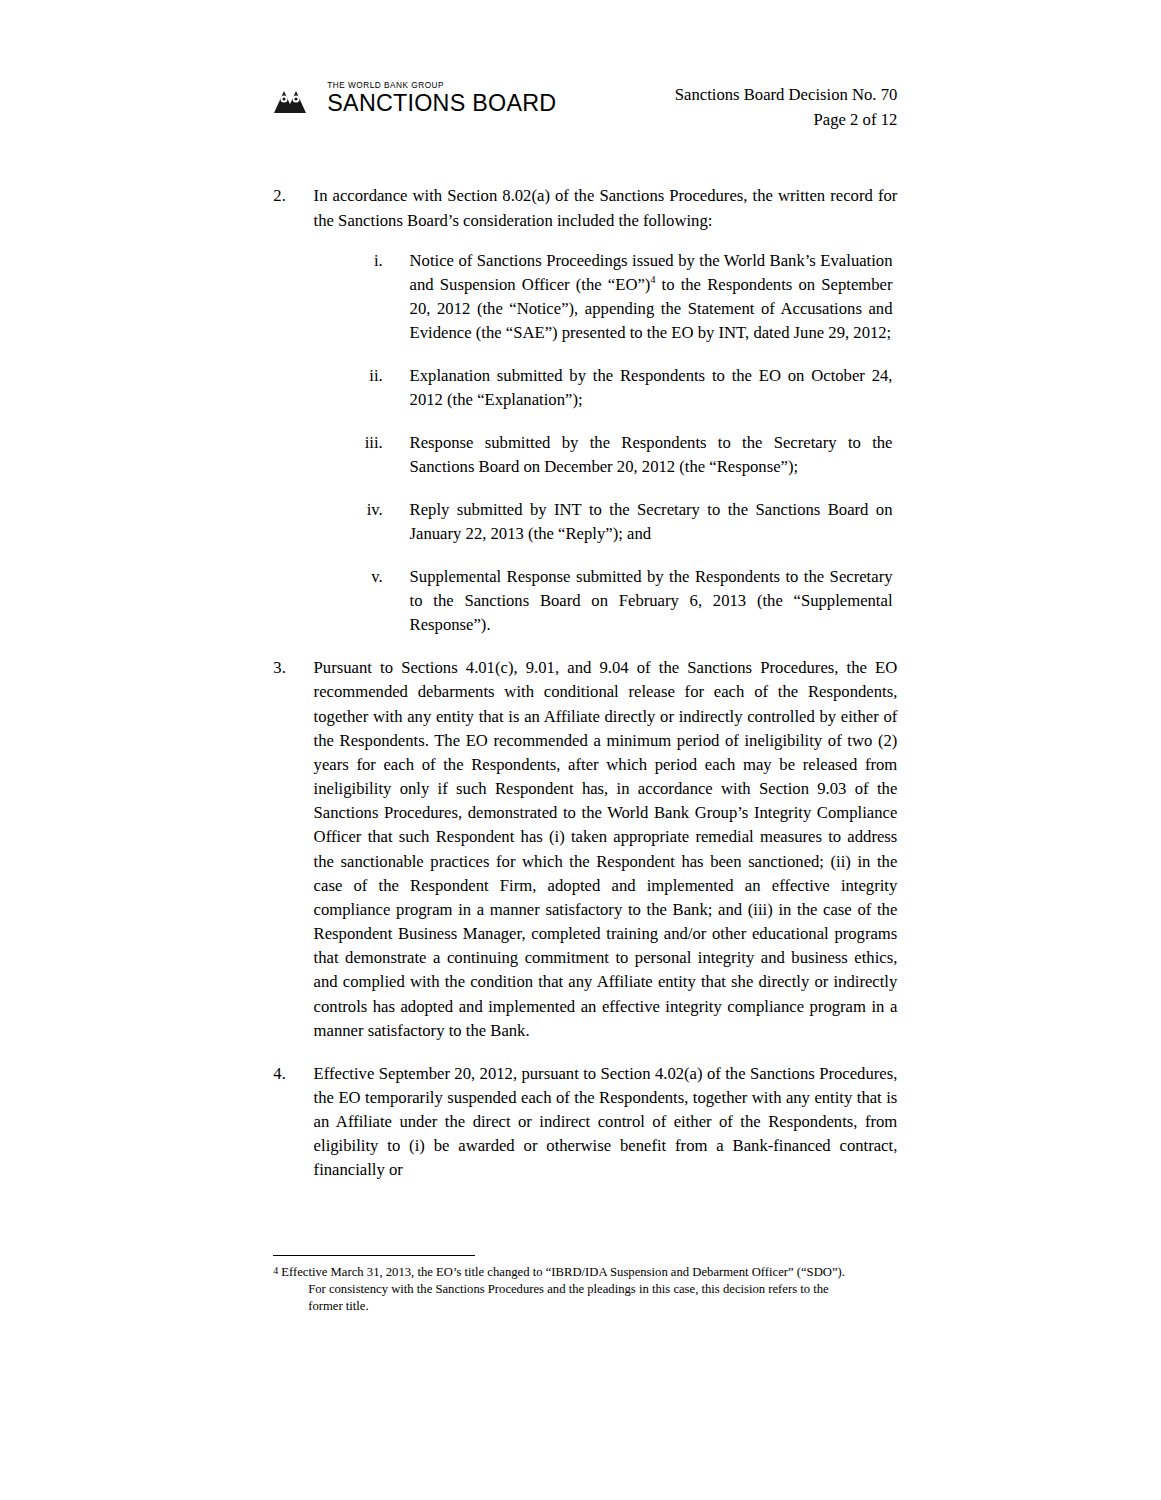The World Bank Group SANCTIONS BOARD
Sanctions Board Decision No. 70
Page 2 of 12
2.
In accordance with Section 8.02(a) of the Sanctions Procedures, the written record for the Sanctions Board’s consideration included the following:
i. Notice of Sanctions Proceedings issued by the World Bank’s Evaluation and Suspension Officer (the “EO”)4 to the Respondents on September 20, 2012 (the “Notice”), appending the Statement of Accusations and Evidence (the “SAE”) presented to the EO by INT, dated June 29, 2012;
ii. Explanation submitted by the Respondents to the EO on October 24, 2012 (the “Explanation”);
iii. Response submitted by the Respondents to the Secretary to the Sanctions Board on December 20, 2012 (the “Response”);
iv. Reply submitted by INT to the Secretary to the Sanctions Board on January 22, 2013 (the “Reply”); and
v. Supplemental Response submitted by the Respondents to the Secretary to the Sanctions Board on February 6, 2013 (the “Supplemental Response”).
3.
Pursuant to Sections 4.01(c), 9.01, and 9.04 of the Sanctions Procedures, the EO recommended debarments with conditional release for each of the Respondents, together with any entity that is an Affiliate directly or indirectly controlled by either of the Respondents. The EO recommended a minimum period of ineligibility of two (2) years for each of the Respondents, after which period each may be released from ineligibility only if such Respondent has, in accordance with Section 9.03 of the Sanctions Procedures, demonstrated to the World Bank Group’s Integrity Compliance Officer that such Respondent has (i) taken appropriate remedial measures to address the sanctionable practices for which the Respondent has been sanctioned; (ii) in the case of the Respondent Firm, adopted and implemented an effective integrity compliance program in a manner satisfactory to the Bank; and (iii) in the case of the Respondent Business Manager, completed training and/or other educational programs that demonstrate a continuing commitment to personal integrity and business ethics, and complied with the condition that any Affiliate entity that she directly or indirectly controls has adopted and implemented an effective integrity compliance program in a manner satisfactory to the Bank.
4.
Effective September 20, 2012, pursuant to Section 4.02(a) of the Sanctions Procedures, the EO temporarily suspended each of the Respondents, together with any entity that is an Affiliate under the direct or indirect control of either of the Respondents, from eligibility to (i) be awarded or otherwise benefit from a Bank-financed contract, financially or
4 Effective March 31, 2013, the EO’s title changed to “IBRD/IDA Suspension and Debarment Officer” (“SDO”). For consistency with the Sanctions Procedures and the pleadings in this case, this decision refers to the former title.